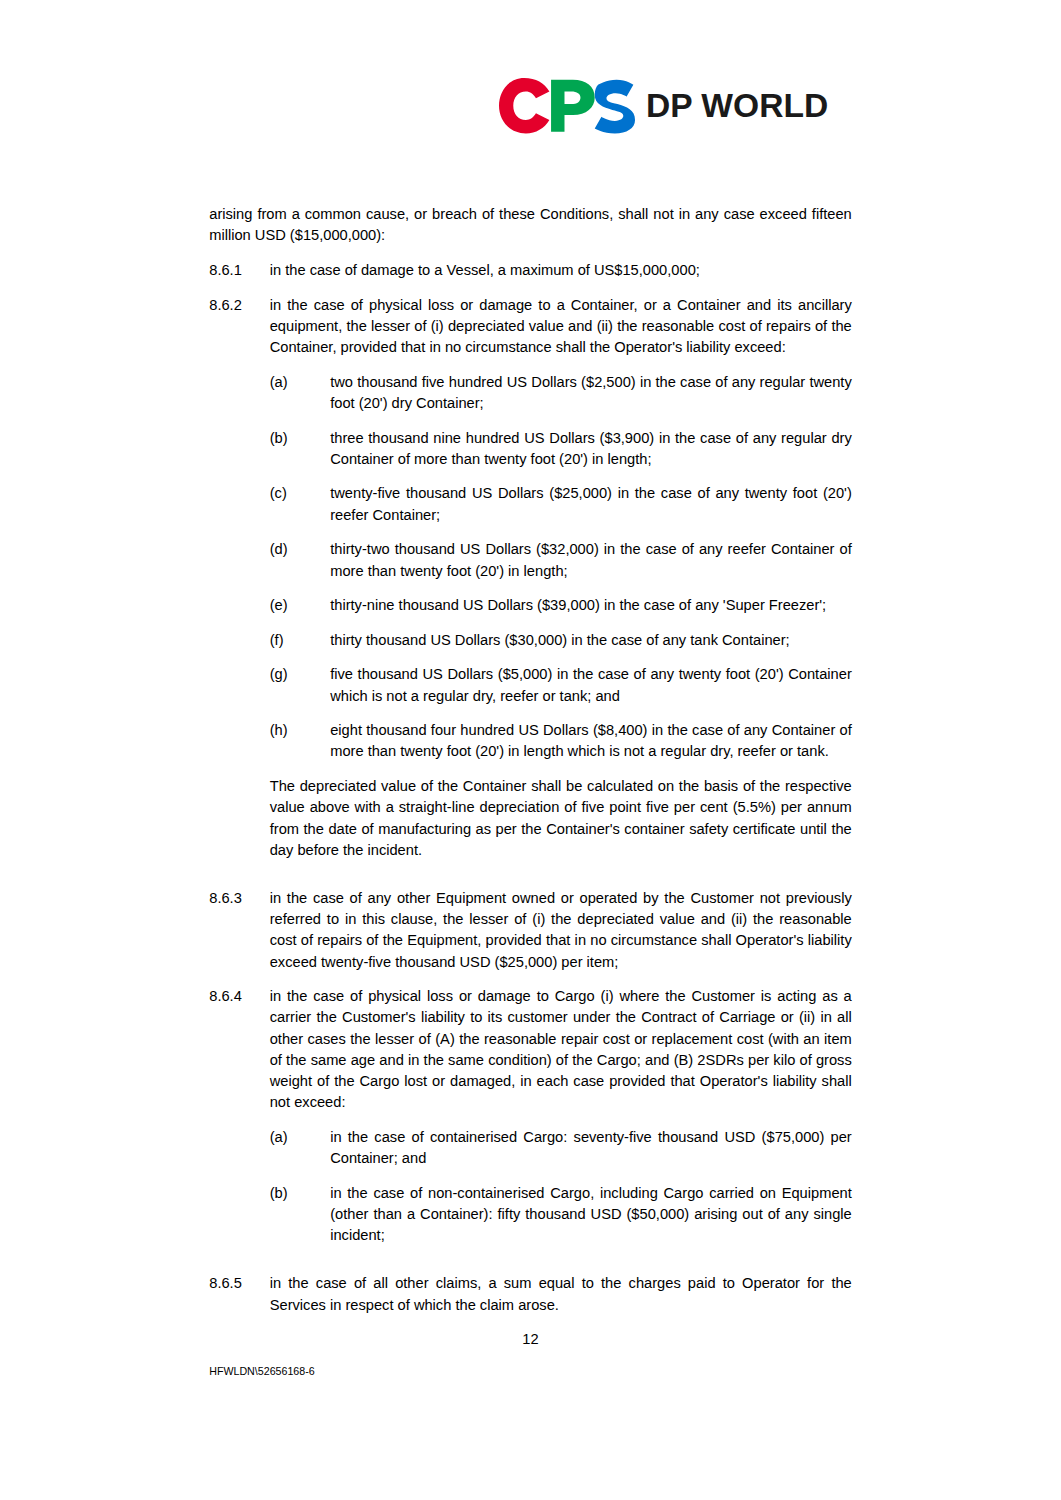DP WORLD
arising from a common cause, or breach of these Conditions, shall not in any case exceed fifteen million USD ($15,000,000):
8.6.1
in the case of damage to a Vessel, a maximum of US$15,000,000;
8.6.2
in the case of physical loss or damage to a Container, or a Container and its ancillary equipment, the lesser of (i) depreciated value and (ii) the reasonable cost of repairs of the Container, provided that in no circumstance shall the Operator's liability exceed:
(a)
two thousand five hundred US Dollars ($2,500) in the case of any regular twenty foot (20') dry Container;
(b)
three thousand nine hundred US Dollars ($3,900) in the case of any regular dry Container of more than twenty foot (20') in length;
(c)
twenty-five thousand US Dollars ($25,000) in the case of any twenty foot (20') reefer Container;
(d)
thirty-two thousand US Dollars ($32,000) in the case of any reefer Container of more than twenty foot (20') in length;
(e)
thirty-nine thousand US Dollars ($39,000) in the case of any 'Super Freezer';
(f)
thirty thousand US Dollars ($30,000) in the case of any tank Container;
(g)
five thousand US Dollars ($5,000) in the case of any twenty foot (20') Container which is not a regular dry, reefer or tank; and
(h)
eight thousand four hundred US Dollars ($8,400) in the case of any Container of more than twenty foot (20') in length which is not a regular dry, reefer or tank.
The depreciated value of the Container shall be calculated on the basis of the respective value above with a straight-line depreciation of five point five per cent (5.5%) per annum from the date of manufacturing as per the Container's container safety certificate until the day before the incident.
8.6.3
in the case of any other Equipment owned or operated by the Customer not previously referred to in this clause, the lesser of (i) the depreciated value and (ii) the reasonable cost of repairs of the Equipment, provided that in no circumstance shall Operator's liability exceed twenty-five thousand USD ($25,000) per item;
8.6.4
in the case of physical loss or damage to Cargo (i) where the Customer is acting as a carrier the Customer's liability to its customer under the Contract of Carriage or (ii) in all other cases the lesser of (A) the reasonable repair cost or replacement cost (with an item of the same age and in the same condition) of the Cargo; and (B) 2SDRs per kilo of gross weight of the Cargo lost or damaged, in each case provided that Operator's liability shall not exceed:
(a)
in the case of containerised Cargo: seventy-five thousand USD ($75,000) per Container; and
(b)
in the case of non-containerised Cargo, including Cargo carried on Equipment (other than a Container): fifty thousand USD ($50,000) arising out of any single incident;
8.6.5
in the case of all other claims, a sum equal to the charges paid to Operator for the Services in respect of which the claim arose.
12
HFWLDN\52656168-6